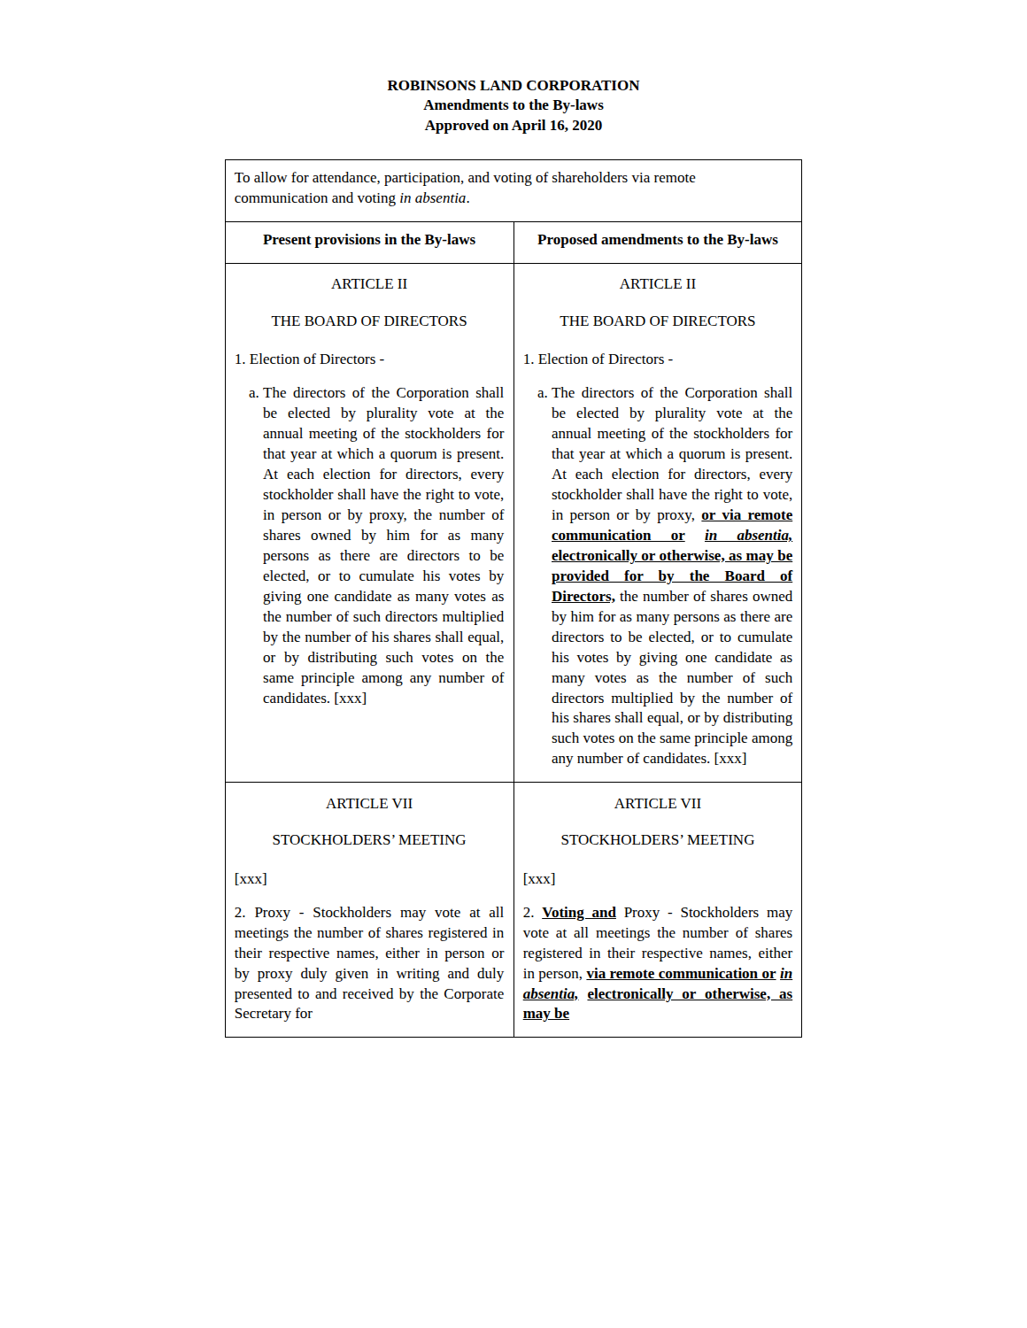ROBINSONS LAND CORPORATION Amendments to the By-laws Approved on April 16, 2020
| To allow for attendance, participation, and voting of shareholders via remote communication and voting in absentia . |
| Present provisions in the By-laws | Proposed amendments to the By-laws |
| ARTICLE II THE BOARD OF DIRECTORS 1. Election of Directors - The directors of the Corporation shall be elected by plurality vote at the annual meeting of the stockholders for that year at which a quorum is present. At each election for directors, every stockholder shall have the right to vote, in person or by proxy, the number of shares owned by him for as many persons as there are directors to be elected, or to cumulate his votes by giving one candidate as many votes as the number of such directors multiplied by the number of his shares shall equal, or by distributing such votes on the same principle among any number of candidates. [xxx] | ARTICLE II THE BOARD OF DIRECTORS 1. Election of Directors - The directors of the Corporation shall be elected by plurality vote at the annual meeting of the stockholders for that year at which a quorum is present. At each election for directors, every stockholder shall have the right to vote, in person or by proxy, or via remote communication or in absentia, electronically or otherwise, as may be provided for by the Board of Directors, the number of shares owned by him for as many persons as there are directors to be elected, or to cumulate his votes by giving one candidate as many votes as the number of such directors multiplied by the number of his shares shall equal, or by distributing such votes on the same principle among any number of candidates. [xxx] |
| ARTICLE VII STOCKHOLDERS’ MEETING [xxx] 2. Proxy - Stockholders may vote at all meetings the number of shares registered in their respective names, either in person or by proxy duly given in writing and duly presented to and received by the Corporate Secretary for | ARTICLE VII STOCKHOLDERS’ MEETING [xxx] 2. Voting and Proxy - Stockholders may vote at all meetings the number of shares registered in their respective names, either in person, via remote communication or in absentia, electronically or otherwise, as may be |